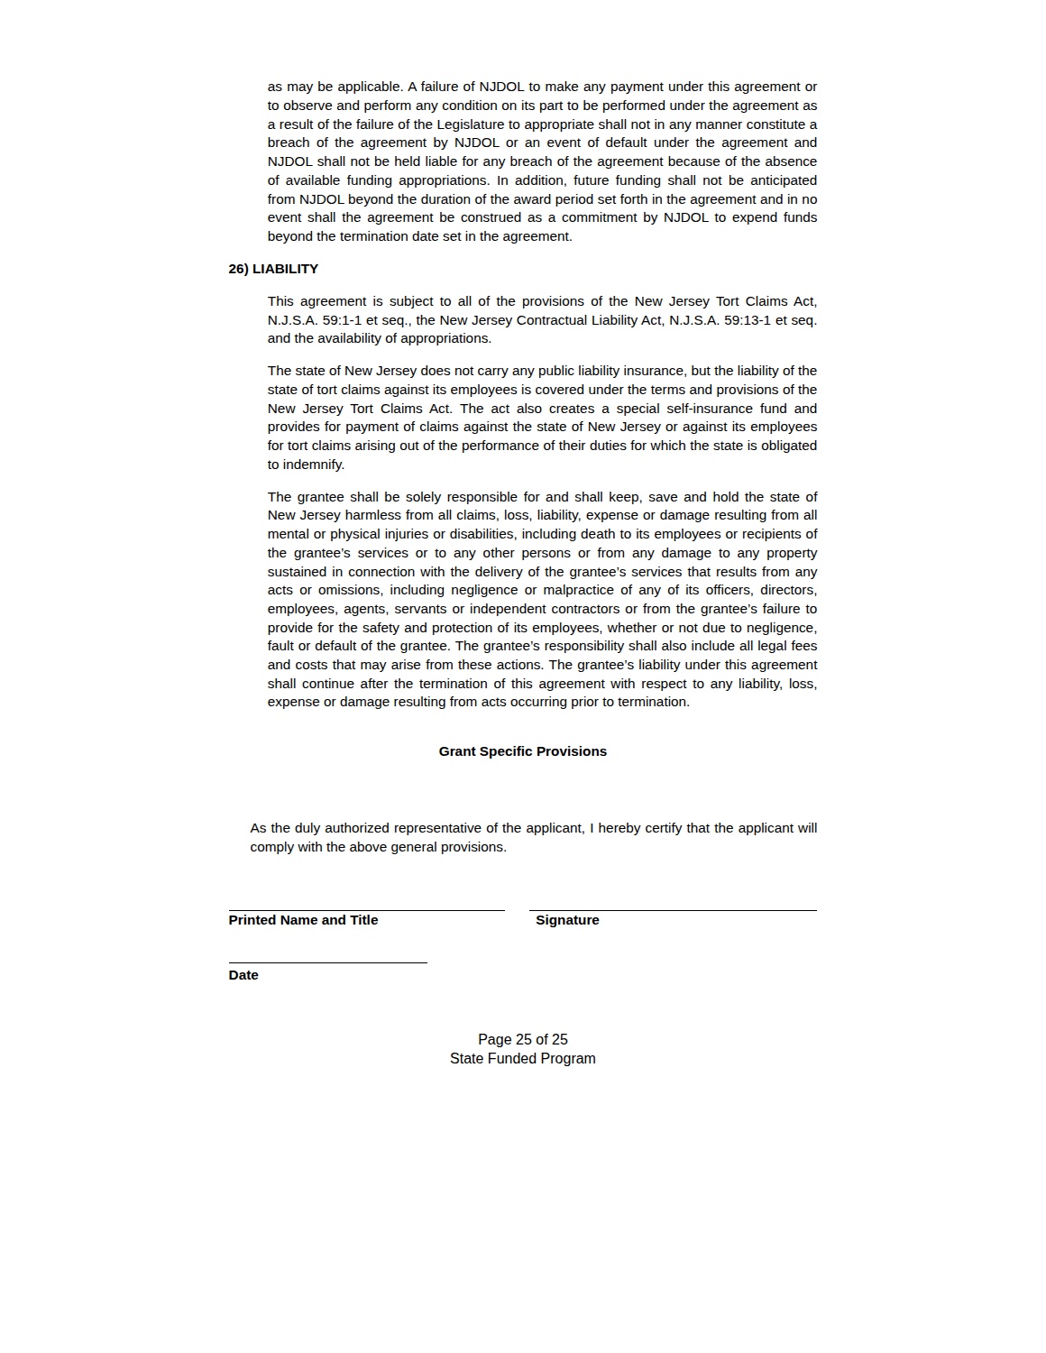as may be applicable. A failure of NJDOL to make any payment under this agreement or to observe and perform any condition on its part to be performed under the agreement as a result of the failure of the Legislature to appropriate shall not in any manner constitute a breach of the agreement by NJDOL or an event of default under the agreement and NJDOL shall not be held liable for any breach of the agreement because of the absence of available funding appropriations. In addition, future funding shall not be anticipated from NJDOL beyond the duration of the award period set forth in the agreement and in no event shall the agreement be construed as a commitment by NJDOL to expend funds beyond the termination date set in the agreement.
26) LIABILITY
This agreement is subject to all of the provisions of the New Jersey Tort Claims Act, N.J.S.A. 59:1-1 et seq., the New Jersey Contractual Liability Act, N.J.S.A. 59:13-1 et seq. and the availability of appropriations.
The state of New Jersey does not carry any public liability insurance, but the liability of the state of tort claims against its employees is covered under the terms and provisions of the New Jersey Tort Claims Act. The act also creates a special self-insurance fund and provides for payment of claims against the state of New Jersey or against its employees for tort claims arising out of the performance of their duties for which the state is obligated to indemnify.
The grantee shall be solely responsible for and shall keep, save and hold the state of New Jersey harmless from all claims, loss, liability, expense or damage resulting from all mental or physical injuries or disabilities, including death to its employees or recipients of the grantee’s services or to any other persons or from any damage to any property sustained in connection with the delivery of the grantee’s services that results from any acts or omissions, including negligence or malpractice of any of its officers, directors, employees, agents, servants or independent contractors or from the grantee’s failure to provide for the safety and protection of its employees, whether or not due to negligence, fault or default of the grantee. The grantee’s responsibility shall also include all legal fees and costs that may arise from these actions. The grantee’s liability under this agreement shall continue after the termination of this agreement with respect to any liability, loss, expense or damage resulting from acts occurring prior to termination.
Grant Specific Provisions
As the duly authorized representative of the applicant, I hereby certify that the applicant will comply with the above general provisions.
| Printed Name and Title | | Signature |
Date
Page 25 of 25
State Funded Program